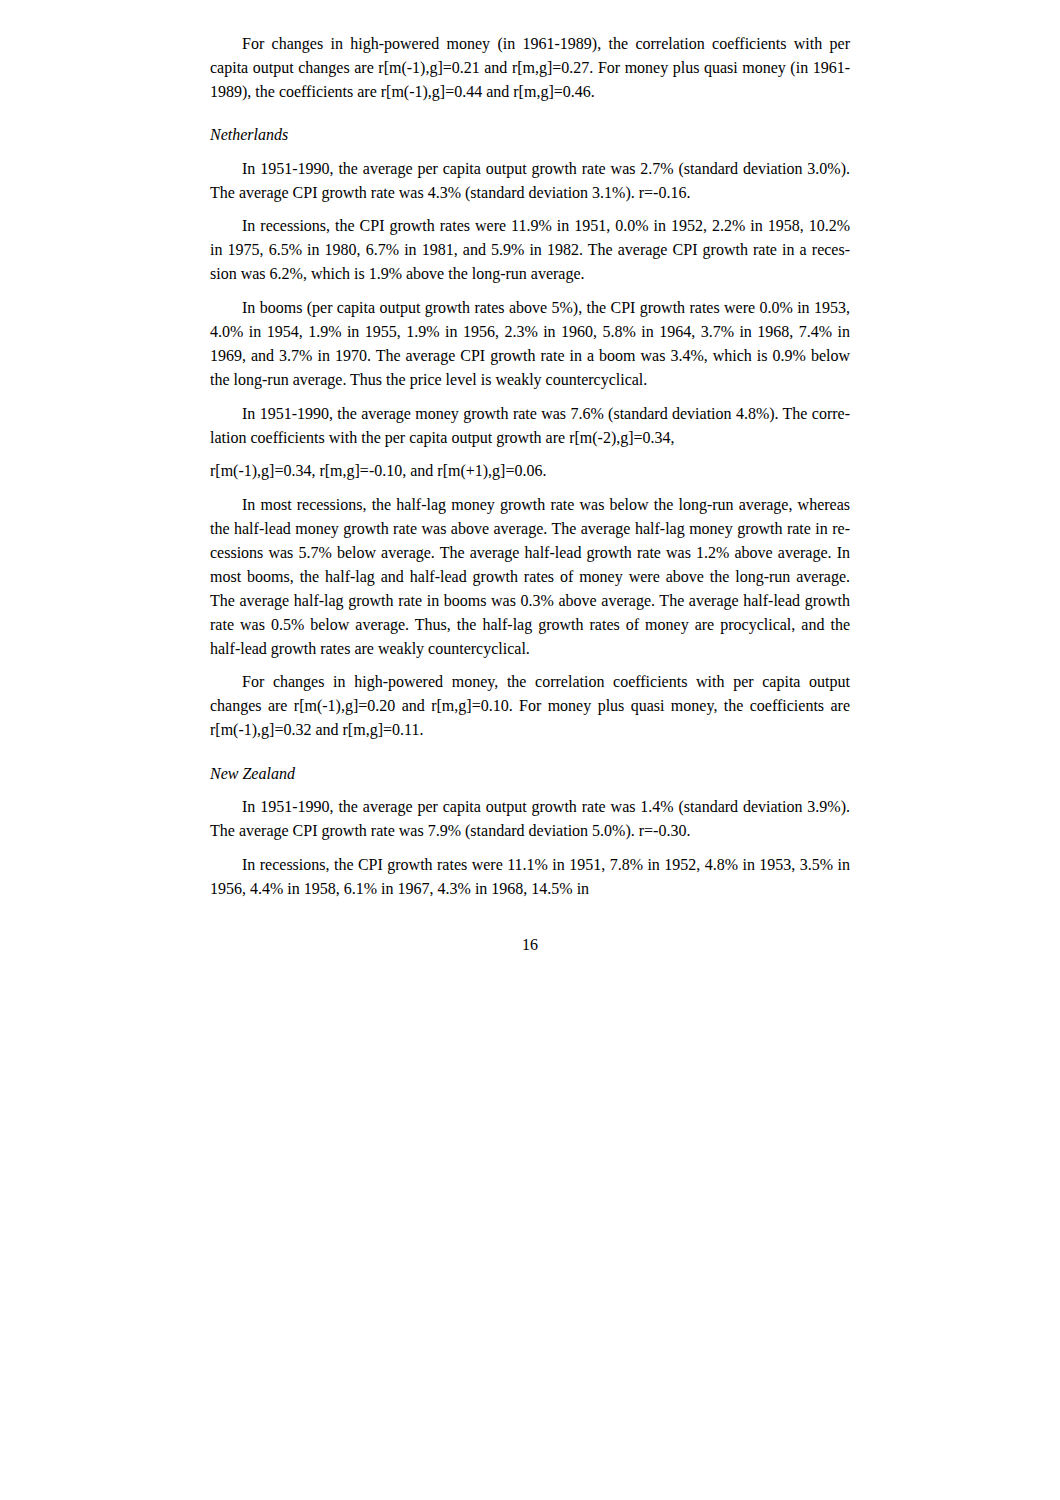For changes in high-powered money (in 1961-1989), the correlation coefficients with per capita output changes are r[m(-1),g]=0.21 and r[m,g]=0.27. For money plus quasi money (in 1961-1989), the coefficients are r[m(-1),g]=0.44 and r[m,g]=0.46.
Netherlands
In 1951-1990, the average per capita output growth rate was 2.7% (standard deviation 3.0%). The average CPI growth rate was 4.3% (standard deviation 3.1%). r=-0.16.
In recessions, the CPI growth rates were 11.9% in 1951, 0.0% in 1952, 2.2% in 1958, 10.2% in 1975, 6.5% in 1980, 6.7% in 1981, and 5.9% in 1982. The average CPI growth rate in a recession was 6.2%, which is 1.9% above the long-run average.
In booms (per capita output growth rates above 5%), the CPI growth rates were 0.0% in 1953, 4.0% in 1954, 1.9% in 1955, 1.9% in 1956, 2.3% in 1960, 5.8% in 1964, 3.7% in 1968, 7.4% in 1969, and 3.7% in 1970. The average CPI growth rate in a boom was 3.4%, which is 0.9% below the long-run average. Thus the price level is weakly countercyclical.
In 1951-1990, the average money growth rate was 7.6% (standard deviation 4.8%). The correlation coefficients with the per capita output growth are r[m(-2),g]=0.34,
r[m(-1),g]=0.34, r[m,g]=-0.10, and r[m(+1),g]=0.06.
In most recessions, the half-lag money growth rate was below the long-run average, whereas the half-lead money growth rate was above average. The average half-lag money growth rate in recessions was 5.7% below average. The average half-lead growth rate was 1.2% above average. In most booms, the half-lag and half-lead growth rates of money were above the long-run average. The average half-lag growth rate in booms was 0.3% above average. The average half-lead growth rate was 0.5% below average. Thus, the half-lag growth rates of money are procyclical, and the half-lead growth rates are weakly countercyclical.
For changes in high-powered money, the correlation coefficients with per capita output changes are r[m(-1),g]=0.20 and r[m,g]=0.10. For money plus quasi money, the coefficients are r[m(-1),g]=0.32 and r[m,g]=0.11.
New Zealand
In 1951-1990, the average per capita output growth rate was 1.4% (standard deviation 3.9%). The average CPI growth rate was 7.9% (standard deviation 5.0%). r=-0.30.
In recessions, the CPI growth rates were 11.1% in 1951, 7.8% in 1952, 4.8% in 1953, 3.5% in 1956, 4.4% in 1958, 6.1% in 1967, 4.3% in 1968, 14.5% in
16